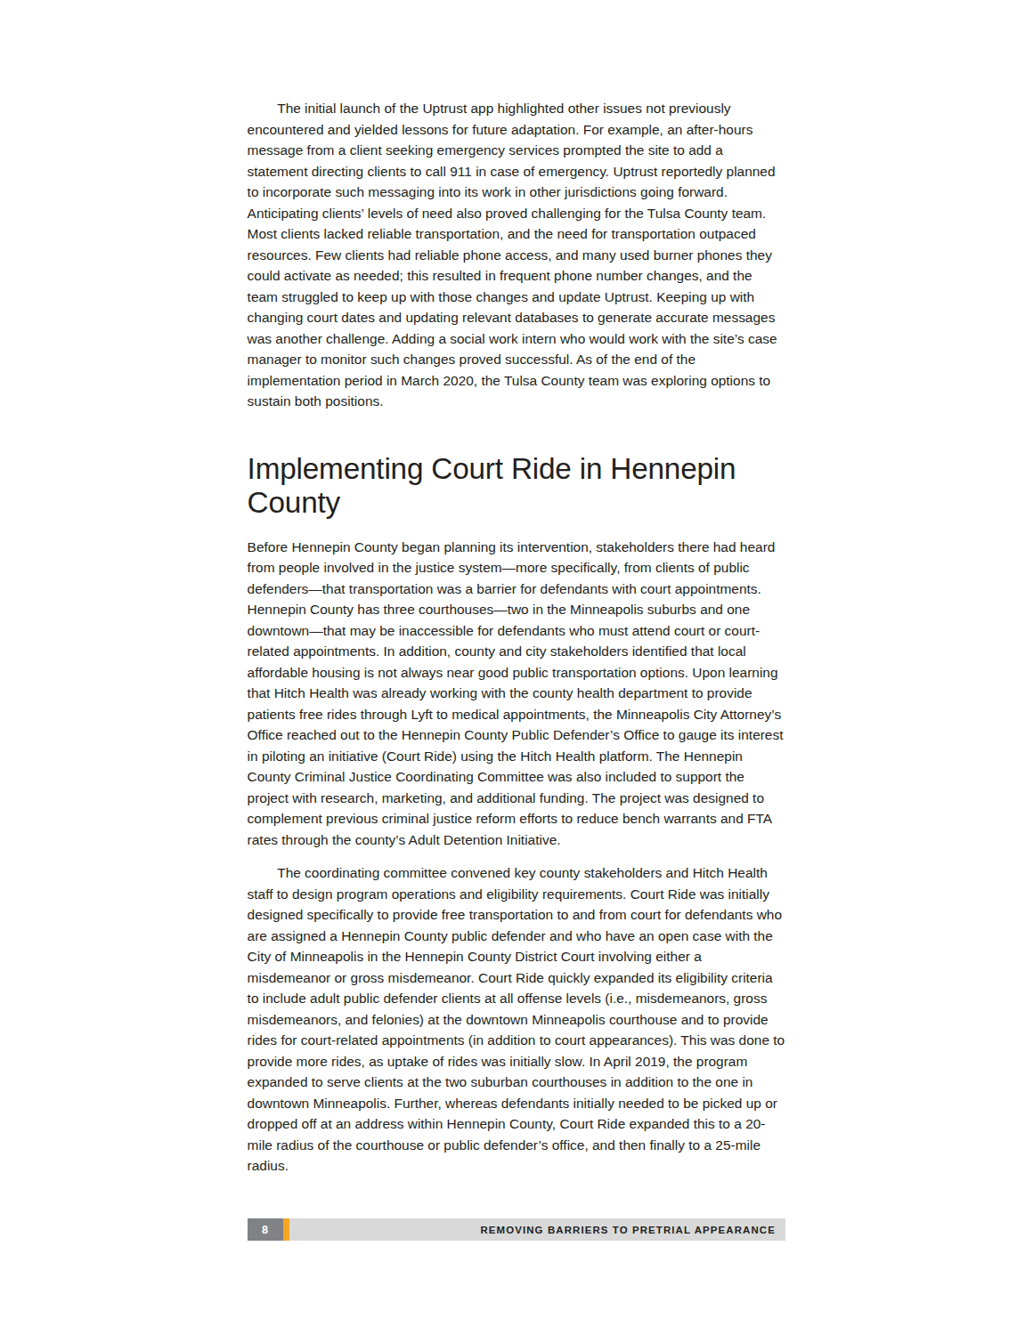The initial launch of the Uptrust app highlighted other issues not previously encountered and yielded lessons for future adaptation. For example, an after-hours message from a client seeking emergency services prompted the site to add a statement directing clients to call 911 in case of emergency. Uptrust reportedly planned to incorporate such messaging into its work in other jurisdictions going forward. Anticipating clients’ levels of need also proved challenging for the Tulsa County team. Most clients lacked reliable transportation, and the need for transportation outpaced resources. Few clients had reliable phone access, and many used burner phones they could activate as needed; this resulted in frequent phone number changes, and the team struggled to keep up with those changes and update Uptrust. Keeping up with changing court dates and updating relevant databases to generate accurate messages was another challenge. Adding a social work intern who would work with the site’s case manager to monitor such changes proved successful. As of the end of the implementation period in March 2020, the Tulsa County team was exploring options to sustain both positions.
Implementing Court Ride in Hennepin County
Before Hennepin County began planning its intervention, stakeholders there had heard from people involved in the justice system—more specifically, from clients of public defenders—that transportation was a barrier for defendants with court appointments. Hennepin County has three courthouses—two in the Minneapolis suburbs and one downtown—that may be inaccessible for defendants who must attend court or court-related appointments. In addition, county and city stakeholders identified that local affordable housing is not always near good public transportation options. Upon learning that Hitch Health was already working with the county health department to provide patients free rides through Lyft to medical appointments, the Minneapolis City Attorney’s Office reached out to the Hennepin County Public Defender’s Office to gauge its interest in piloting an initiative (Court Ride) using the Hitch Health platform. The Hennepin County Criminal Justice Coordinating Committee was also included to support the project with research, marketing, and additional funding. The project was designed to complement previous criminal justice reform efforts to reduce bench warrants and FTA rates through the county’s Adult Detention Initiative.
The coordinating committee convened key county stakeholders and Hitch Health staff to design program operations and eligibility requirements. Court Ride was initially designed specifically to provide free transportation to and from court for defendants who are assigned a Hennepin County public defender and who have an open case with the City of Minneapolis in the Hennepin County District Court involving either a misdemeanor or gross misdemeanor. Court Ride quickly expanded its eligibility criteria to include adult public defender clients at all offense levels (i.e., misdemeanors, gross misdemeanors, and felonies) at the downtown Minneapolis courthouse and to provide rides for court-related appointments (in addition to court appearances). This was done to provide more rides, as uptake of rides was initially slow. In April 2019, the program expanded to serve clients at the two suburban courthouses in addition to the one in downtown Minneapolis. Further, whereas defendants initially needed to be picked up or dropped off at an address within Hennepin County, Court Ride expanded this to a 20- mile radius of the courthouse or public defender’s office, and then finally to a 25-mile radius.
8
Removing Barriers to Pretrial Appearance